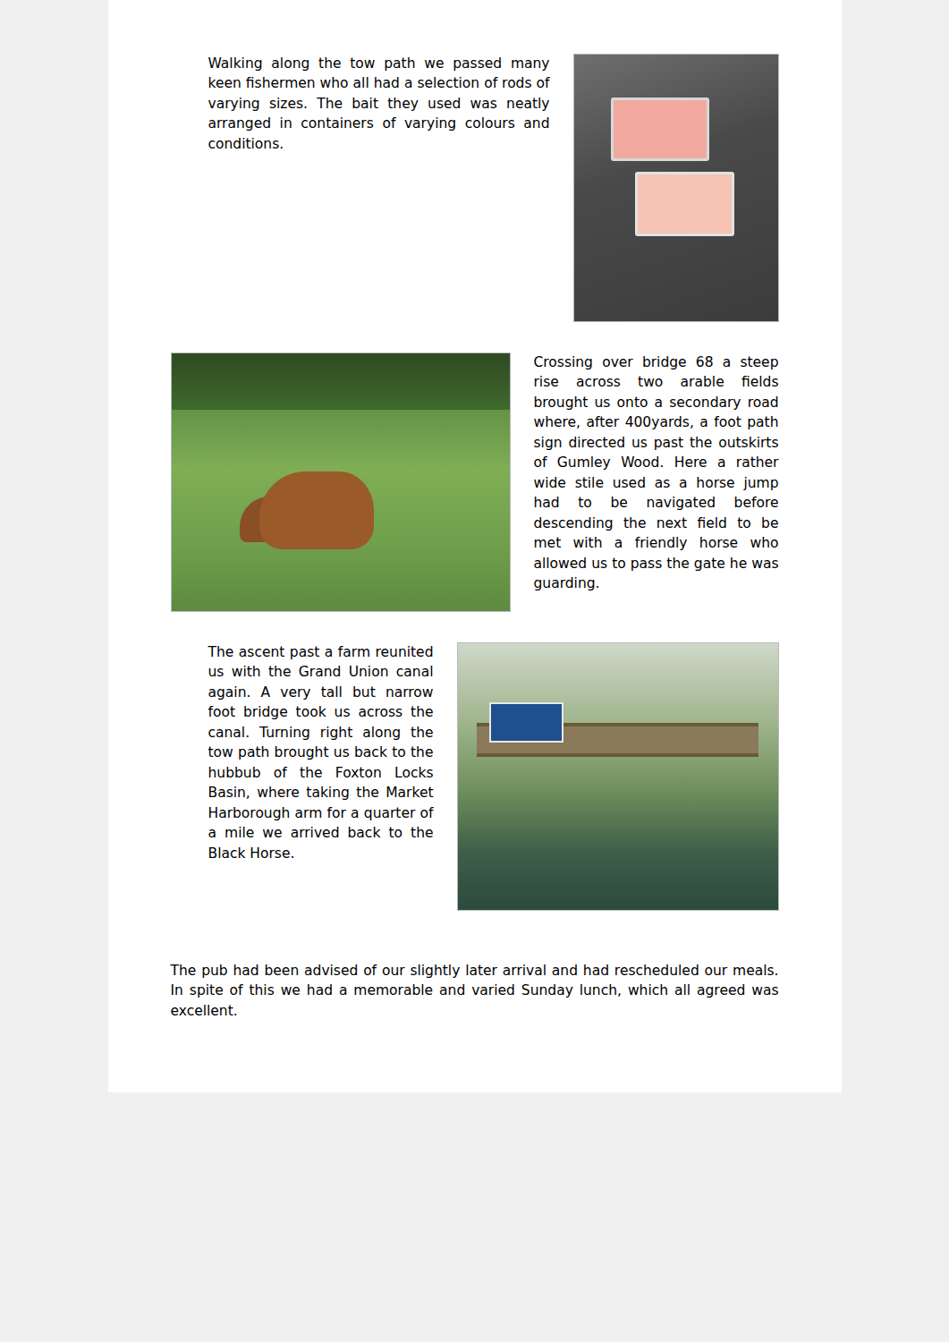Walking along the tow path we passed many keen fishermen who all had a selection of rods of varying sizes. The bait they used was neatly arranged in containers of varying colours and conditions.
Crossing over bridge 68 a steep rise across two arable fields brought us onto a secondary road where, after 400yards, a foot path sign directed us past the outskirts of Gumley Wood. Here a rather wide stile used as a horse jump had to be navigated before descending the next field to be met with a friendly horse who allowed us to pass the gate he was guarding.
The ascent past a farm reunited us with the Grand Union canal again. A very tall but narrow foot bridge took us across the canal. Turning right along the tow path brought us back to the hubbub of the Foxton Locks Basin, where taking the Market Harborough arm for a quarter of a mile we arrived back to the Black Horse.
The pub had been advised of our slightly later arrival and had rescheduled our meals. In spite of this we had a memorable and varied Sunday lunch, which all agreed was excellent.